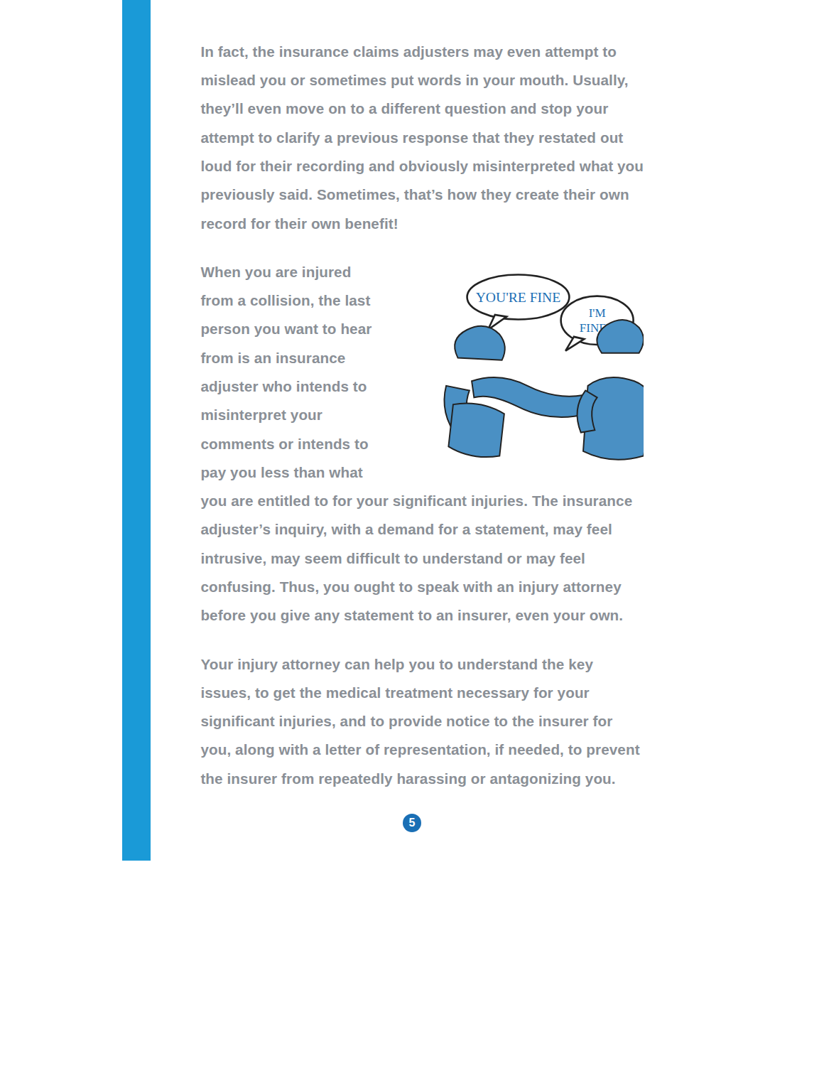In fact, the insurance claims adjusters may even attempt to mislead you or sometimes put words in your mouth. Usually, they’ll even move on to a different question and stop your attempt to clarify a previous response that they restated out loud for their recording and obviously misinterpreted what you previously said. Sometimes, that’s how they create their own record for their own benefit!
When you are injured from a collision, the last person you want to hear from is an insurance adjuster who intends to misinterpret your comments or intends to pay you less than what you are entitled to for your significant injuries. The insurance adjuster’s inquiry, with a demand for a statement, may feel intrusive, may seem difficult to understand or may feel confusing. Thus, you ought to speak with an injury attorney before you give any statement to an insurer, even your own.
Your injury attorney can help you to understand the key issues, to get the medical treatment necessary for your significant injuries, and to provide notice to the insurer for you, along with a letter of representation, if needed, to prevent the insurer from repeatedly harassing or antagonizing you.
5